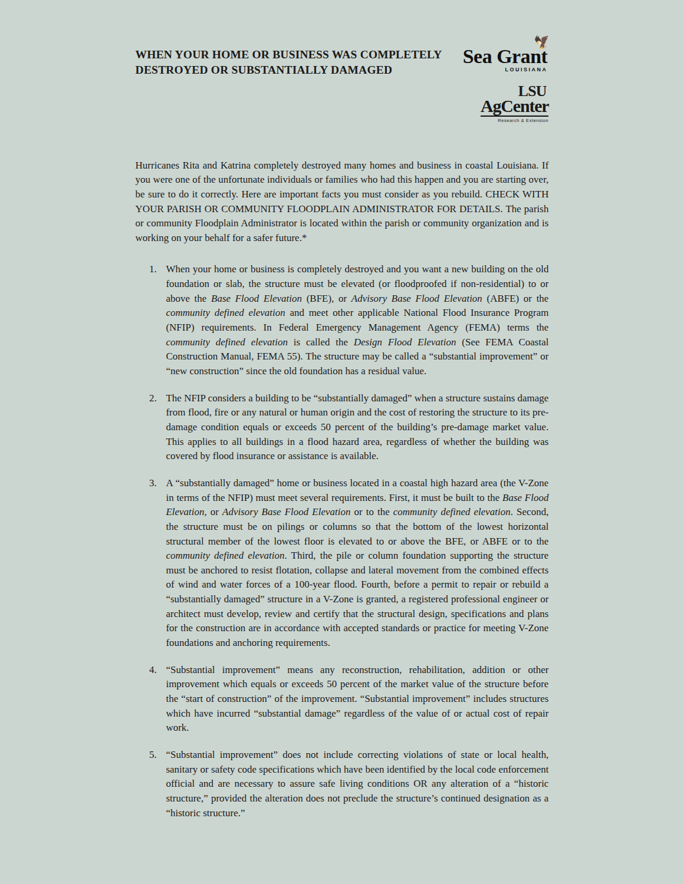🦅 Sea Grant LOUISIANA
LSU AgCenter Research & Extension
When Your Home or Business Was Completely Destroyed or Substantially Damaged
Hurricanes Rita and Katrina completely destroyed many homes and business in coastal Louisiana. If you were one of the unfortunate individuals or families who had this happen and you are starting over, be sure to do it correctly. Here are important facts you must consider as you rebuild. CHECK WITH YOUR PARISH OR COMMUNITY FLOODPLAIN ADMINISTRATOR FOR DETAILS. The parish or community Floodplain Administrator is located within the parish or community organization and is working on your behalf for a safer future.*
When your home or business is completely destroyed and you want a new building on the old foundation or slab, the structure must be elevated (or floodproofed if non-residential) to or above the Base Flood Elevation (BFE), or Advisory Base Flood Elevation (ABFE) or the community defined elevation and meet other applicable National Flood Insurance Program (NFIP) requirements. In Federal Emergency Management Agency (FEMA) terms the community defined elevation is called the Design Flood Elevation (See FEMA Coastal Construction Manual, FEMA 55). The structure may be called a “substantial improvement” or “new construction” since the old foundation has a residual value.
The NFIP considers a building to be “substantially damaged” when a structure sustains damage from flood, fire or any natural or human origin and the cost of restoring the structure to its pre-damage condition equals or exceeds 50 percent of the building’s pre-damage market value. This applies to all buildings in a flood hazard area, regardless of whether the building was covered by flood insurance or assistance is available.
A “substantially damaged” home or business located in a coastal high hazard area (the V-Zone in terms of the NFIP) must meet several requirements. First, it must be built to the Base Flood Elevation, or Advisory Base Flood Elevation or to the community defined elevation. Second, the structure must be on pilings or columns so that the bottom of the lowest horizontal structural member of the lowest floor is elevated to or above the BFE, or ABFE or to the community defined elevation. Third, the pile or column foundation supporting the structure must be anchored to resist flotation, collapse and lateral movement from the combined effects of wind and water forces of a 100-year flood. Fourth, before a permit to repair or rebuild a “substantially damaged” structure in a V-Zone is granted, a registered professional engineer or architect must develop, review and certify that the structural design, specifications and plans for the construction are in accordance with accepted standards or practice for meeting V-Zone foundations and anchoring requirements.
“Substantial improvement” means any reconstruction, rehabilitation, addition or other improvement which equals or exceeds 50 percent of the market value of the structure before the “start of construction” of the improvement. “Substantial improvement” includes structures which have incurred “substantial damage” regardless of the value of or actual cost of repair work.
“Substantial improvement” does not include correcting violations of state or local health, sanitary or safety code specifications which have been identified by the local code enforcement official and are necessary to assure safe living conditions OR any alteration of a “historic structure,” provided the alteration does not preclude the structure’s continued designation as a “historic structure.”